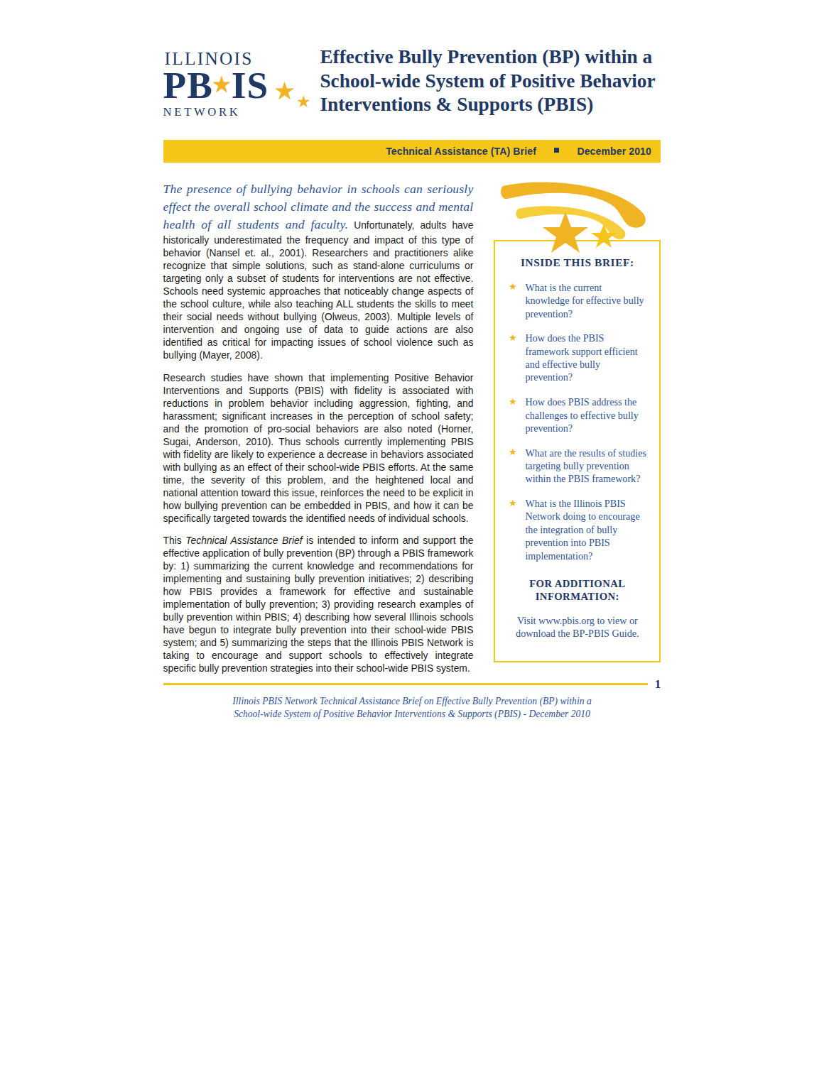ILLINOIS
PB★IS
NETWORK
★ ★
Effective Bully Prevention (BP) within a School-wide System of Positive Behavior Interventions & Supports (PBIS)
Technical Assistance (TA) Brief December 2010
The presence of bullying behavior in schools can seriously effect the overall school climate and the success and mental health of all students and faculty. Unfortunately, adults have historically underestimated the frequency and impact of this type of behavior (Nansel et. al., 2001). Researchers and practitioners alike recognize that simple solutions, such as stand-alone curriculums or targeting only a subset of students for interventions are not effective. Schools need systemic approaches that noticeably change aspects of the school culture, while also teaching ALL students the skills to meet their social needs without bullying (Olweus, 2003). Multiple levels of intervention and ongoing use of data to guide actions are also identified as critical for impacting issues of school violence such as bullying (Mayer, 2008).
Research studies have shown that implementing Positive Behavior Interventions and Supports (PBIS) with fidelity is associated with reductions in problem behavior including aggression, fighting, and harassment; significant increases in the perception of school safety; and the promotion of pro-social behaviors are also noted (Horner, Sugai, Anderson, 2010). Thus schools currently implementing PBIS with fidelity are likely to experience a decrease in behaviors associated with bullying as an effect of their school-wide PBIS efforts. At the same time, the severity of this problem, and the heightened local and national attention toward this issue, reinforces the need to be explicit in how bullying prevention can be embedded in PBIS, and how it can be specifically targeted towards the identified needs of individual schools.
This Technical Assistance Brief is intended to inform and support the effective application of bully prevention (BP) through a PBIS framework by: 1) summarizing the current knowledge and recommendations for implementing and sustaining bully prevention initiatives; 2) describing how PBIS provides a framework for effective and sustainable implementation of bully prevention; 3) providing research examples of bully prevention within PBIS; 4) describing how several Illinois schools have begun to integrate bully prevention into their school-wide PBIS system; and 5) summarizing the steps that the Illinois PBIS Network is taking to encourage and support schools to effectively integrate specific bully prevention strategies into their school-wide PBIS system.
INSIDE THIS BRIEF:
What is the current knowledge for effective bully prevention?
How does the PBIS framework support efficient and effective bully prevention?
How does PBIS address the challenges to effective bully prevention?
What are the results of studies targeting bully prevention within the PBIS framework?
What is the Illinois PBIS Network doing to encourage the integration of bully prevention into PBIS implementation?
FOR ADDITIONAL INFORMATION:
Visit www.pbis.org to view or download the BP-PBIS Guide.
1
Illinois PBIS Network Technical Assistance Brief on Effective Bully Prevention (BP) within a
School-wide System of Positive Behavior Interventions & Supports (PBIS) - December 2010